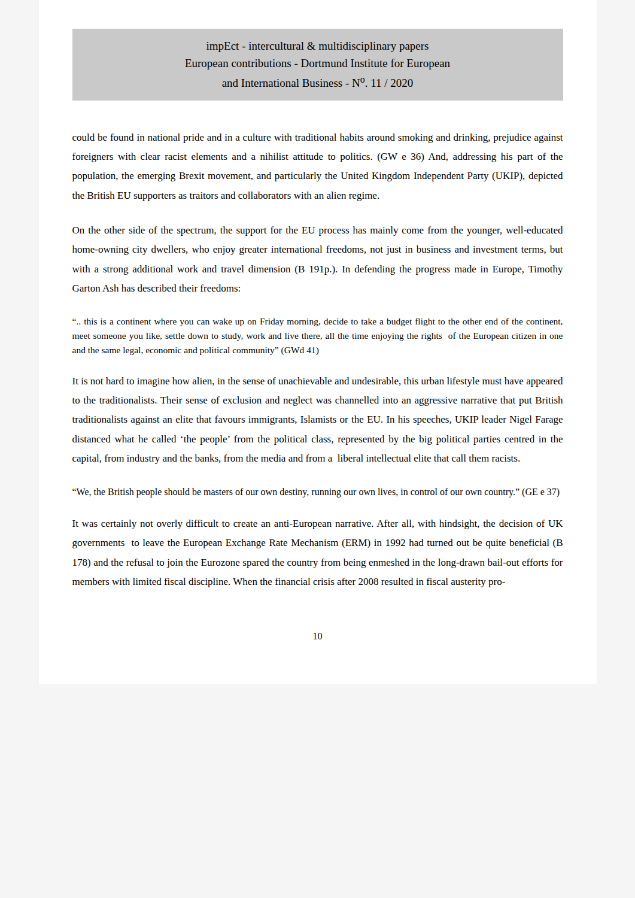impEct - intercultural & multidisciplinary papers
European contributions - Dortmund Institute for European
and International Business - No. 11 / 2020
could be found in national pride and in a culture with traditional habits around smoking and drinking, prejudice against foreigners with clear racist elements and a nihilist attitude to politics. (GW e 36) And, addressing his part of the population, the emerging Brexit movement, and particularly the United Kingdom Independent Party (UKIP), depicted the British EU supporters as traitors and collaborators with an alien regime.
On the other side of the spectrum, the support for the EU process has mainly come from the younger, well-educated home-owning city dwellers, who enjoy greater international freedoms, not just in business and investment terms, but with a strong additional work and travel dimension (B 191p.). In defending the progress made in Europe, Timothy Garton Ash has described their freedoms:
“.. this is a continent where you can wake up on Friday morning, decide to take a budget flight to the other end of the continent, meet someone you like, settle down to study, work and live there, all the time enjoying the rights of the European citizen in one and the same legal, economic and political community” (GWd 41)
It is not hard to imagine how alien, in the sense of unachievable and undesirable, this urban lifestyle must have appeared to the traditionalists. Their sense of exclusion and neglect was channelled into an aggressive narrative that put British traditionalists against an elite that favours immigrants, Islamists or the EU. In his speeches, UKIP leader Nigel Farage distanced what he called ‘the people’ from the political class, represented by the big political parties centred in the capital, from industry and the banks, from the media and from a liberal intellectual elite that call them racists.
“We, the British people should be masters of our own destiny, running our own lives, in control of our own country.” (GE e 37)
It was certainly not overly difficult to create an anti-European narrative. After all, with hindsight, the decision of UK governments to leave the European Exchange Rate Mechanism (ERM) in 1992 had turned out be quite beneficial (B 178) and the refusal to join the Eurozone spared the country from being enmeshed in the long-drawn bail-out efforts for members with limited fiscal discipline. When the financial crisis after 2008 resulted in fiscal austerity pro-
10